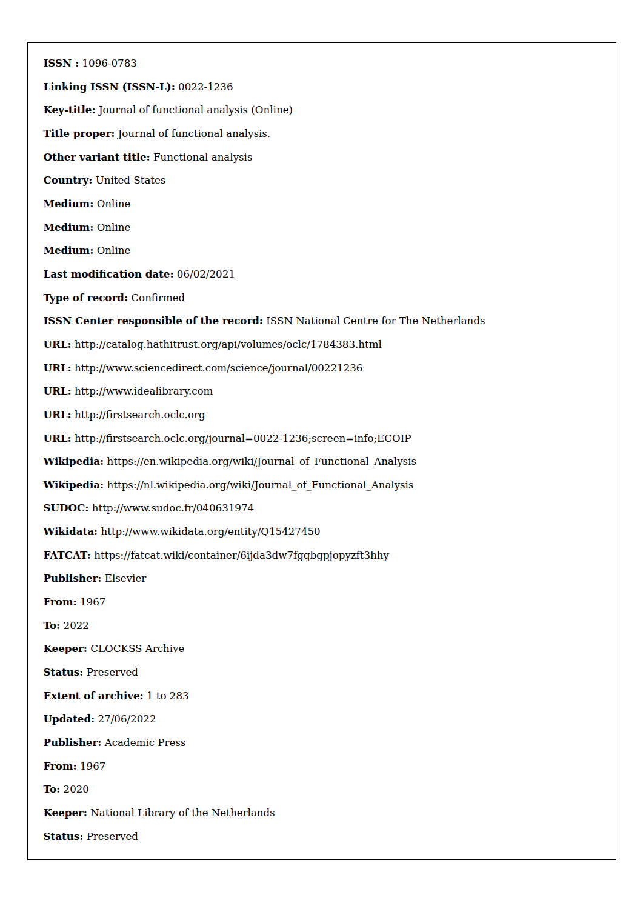ISSN : 1096-0783
Linking ISSN (ISSN-L): 0022-1236
Key-title: Journal of functional analysis (Online)
Title proper: Journal of functional analysis.
Other variant title: Functional analysis
Country: United States
Medium: Online
Medium: Online
Medium: Online
Last modification date: 06/02/2021
Type of record: Confirmed
ISSN Center responsible of the record: ISSN National Centre for The Netherlands
URL: http://catalog.hathitrust.org/api/volumes/oclc/1784383.html
URL: http://www.sciencedirect.com/science/journal/00221236
URL: http://www.idealibrary.com
URL: http://firstsearch.oclc.org
URL: http://firstsearch.oclc.org/journal=0022-1236;screen=info;ECOIP
Wikipedia: https://en.wikipedia.org/wiki/Journal_of_Functional_Analysis
Wikipedia: https://nl.wikipedia.org/wiki/Journal_of_Functional_Analysis
SUDOC: http://www.sudoc.fr/040631974
Wikidata: http://www.wikidata.org/entity/Q15427450
FATCAT: https://fatcat.wiki/container/6ijda3dw7fgqbgpjopyzft3hhy
Publisher: Elsevier
From: 1967
To: 2022
Keeper: CLOCKSS Archive
Status: Preserved
Extent of archive: 1 to 283
Updated: 27/06/2022
Publisher: Academic Press
From: 1967
To: 2020
Keeper: National Library of the Netherlands
Status: Preserved